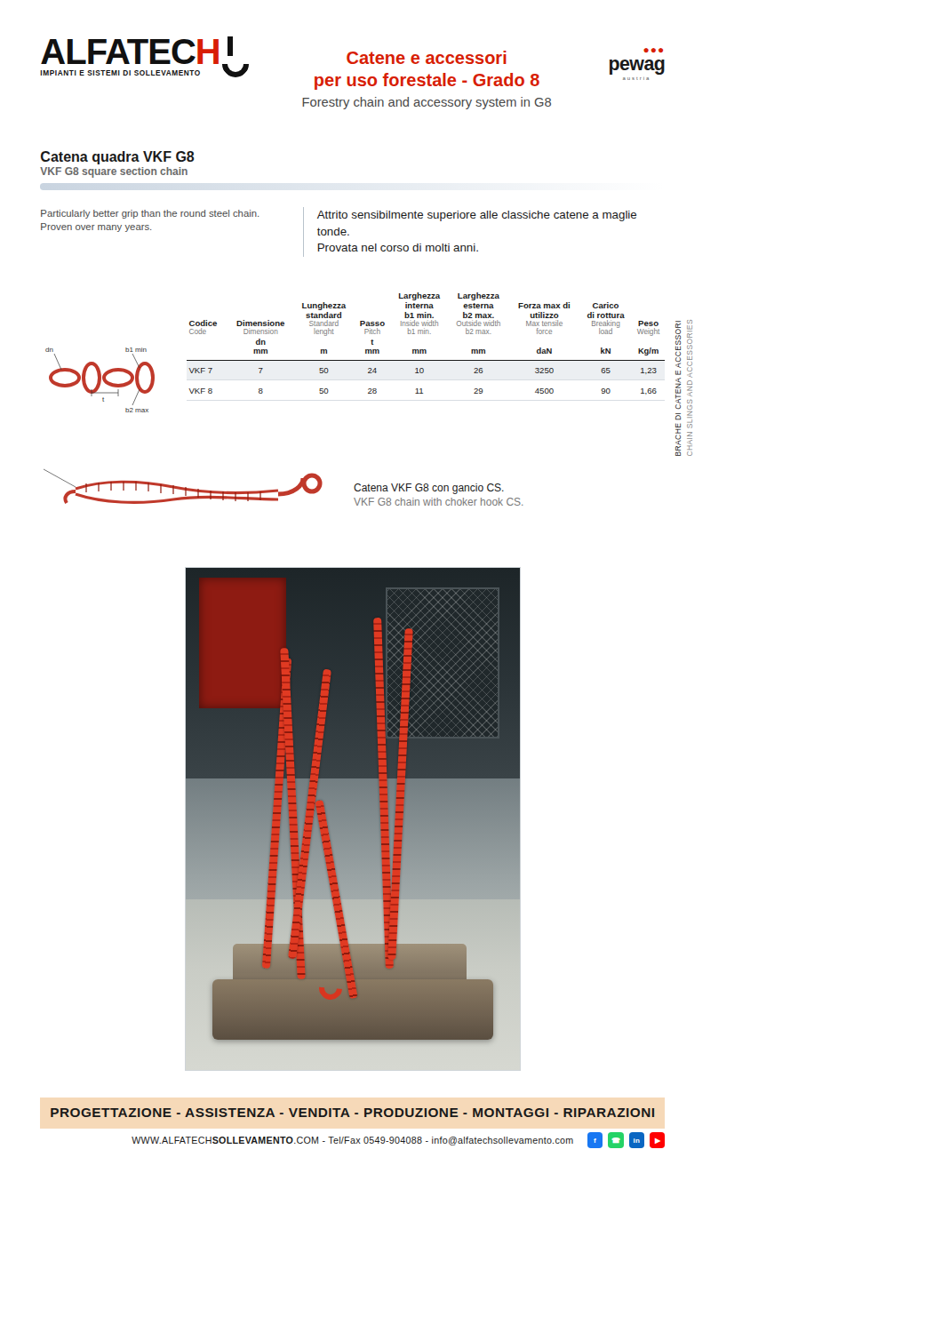ALFATECH
IMPIANTI E SISTEMI DI SOLLEVAMENTO
Catene e accessori
per uso forestale - Grado 8
Forestry chain and accessory system in G8
●●●
pewag
austria
Catena quadra VKF G8
VKF G8 square section chain
Particularly better grip than the round steel chain.
Proven over many years.
Attrito sensibilmente superiore alle classiche catene a maglie tonde.
Provata nel corso di molti anni.
dn b1 min b2 max t
| Codice Code | Dimensione Dimension | Lunghezza standard Standard lenght | Passo Pitch | Larghezza interna b1 min. Inside width b1 min. | Larghezza esterna b2 max. Outside width b2 max. | Forza max di utilizzo Max tensile force | Carico di rottura Breaking load | Peso Weight |
| --- | --- | --- | --- | --- | --- | --- | --- | --- |
| | dn mm | m | t mm | mm | mm | daN | kN | Kg/m |
| VKF 7 | 7 | 50 | 24 | 10 | 26 | 3250 | 65 | 1,23 |
| VKF 8 | 8 | 50 | 28 | 11 | 29 | 4500 | 90 | 1,66 |
Catena VKF G8 con gancio CS.
VKF G8 chain with choker hook CS.
BRACHE DI CATENA E ACCESSORI
CHAIN SLINGS AND ACCESSORIES
PROGETTAZIONE - ASSISTENZA - VENDITA - PRODUZIONE - MONTAGGI - RIPARAZIONI
WWW.ALFATECHSOLLEVAMENTO.COM - Tel/Fax 0549-904088 - info@alfatechsollevamento.com f ☎ in ▶